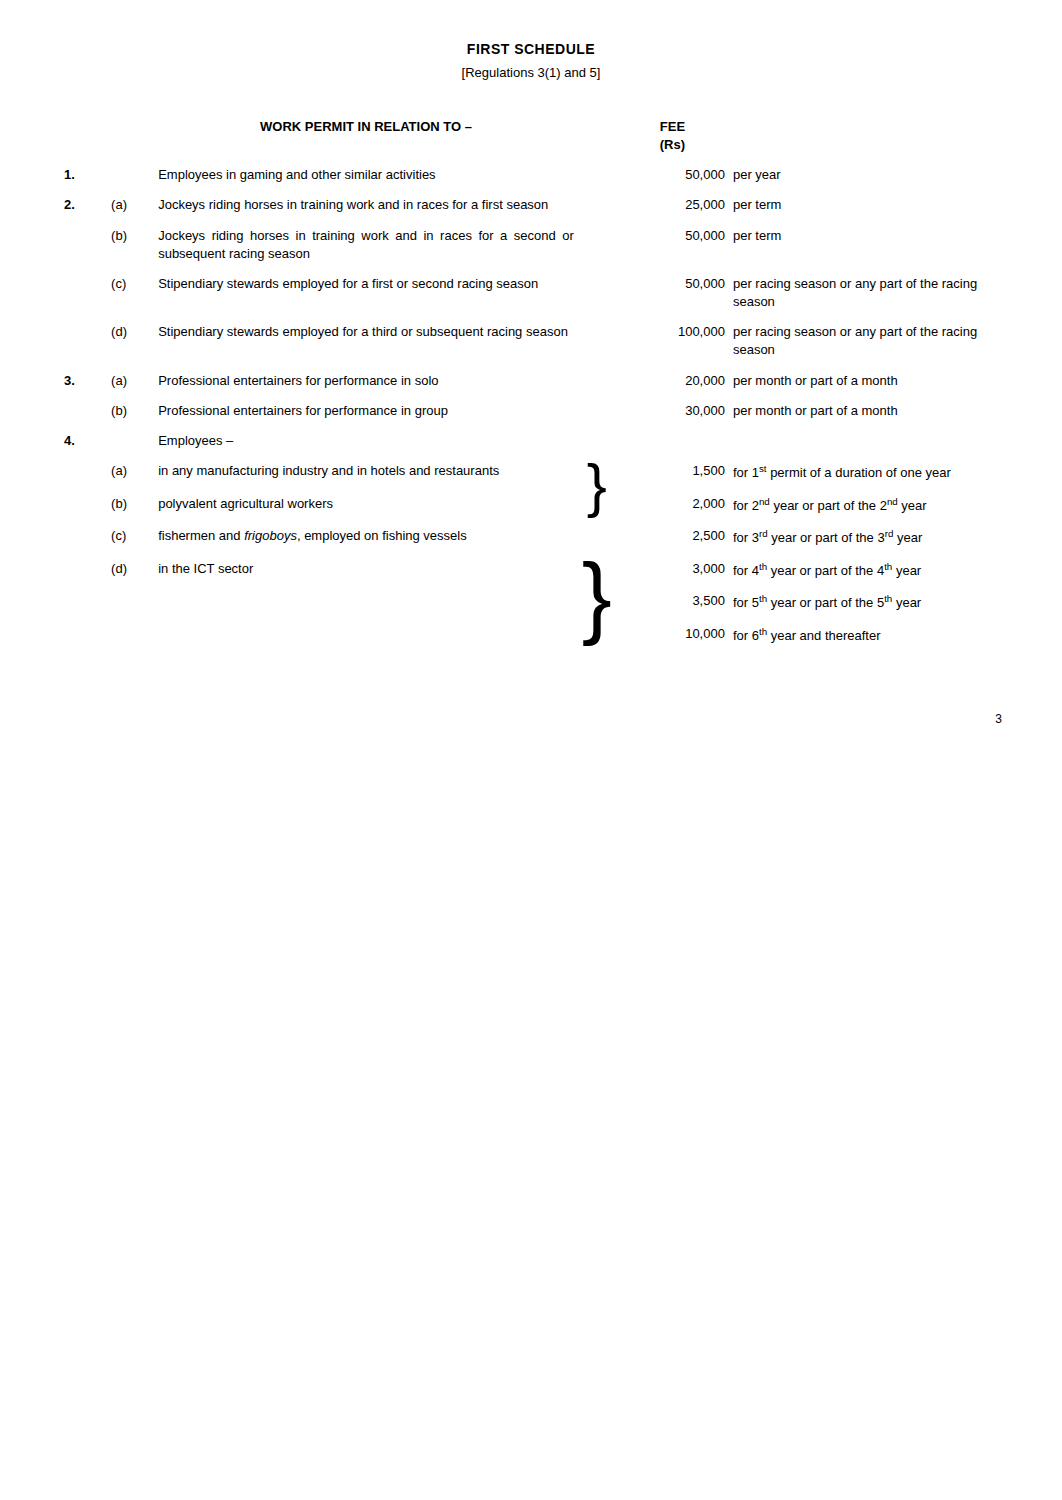FIRST SCHEDULE
[Regulations 3(1) and 5]
| | | WORK PERMIT IN RELATION TO – | | FEE (Rs) | |
| 1. | | Employees in gaming and other similar activities | | 50,000 | per year |
| 2. | (a) | Jockeys riding horses in training work and in races for a first season | | 25,000 | per term |
| | (b) | Jockeys riding horses in training work and in races for a second or subsequent racing season | | 50,000 | per term |
| | (c) | Stipendiary stewards employed for a first or second racing season | | 50,000 | per racing season or any part of the racing season |
| | (d) | Stipendiary stewards employed for a third or subsequent racing season | | 100,000 | per racing season or any part of the racing season |
| 3. | (a) | Professional entertainers for performance in solo | | 20,000 | per month or part of a month |
| | (b) | Professional entertainers for performance in group | | 30,000 | per month or part of a month |
| 4. | | Employees – | | | |
| | (a) | in any manufacturing industry and in hotels and restaurants | } | 1,500 | for 1 st permit of a duration of one year |
| | (b) | polyvalent agricultural workers | 2,000 | for 2 nd year or part of the 2 nd year |
| | (c) | fishermen and frigoboys , employed on fishing vessels | 2,500 | for 3 rd year or part of the 3 rd year |
| | (d) | in the ICT sector | } | 3,000 | for 4 th year or part of the 4 th year |
| | | | 3,500 | for 5 th year or part of the 5 th year |
| | | | 10,000 | for 6 th year and thereafter |
3